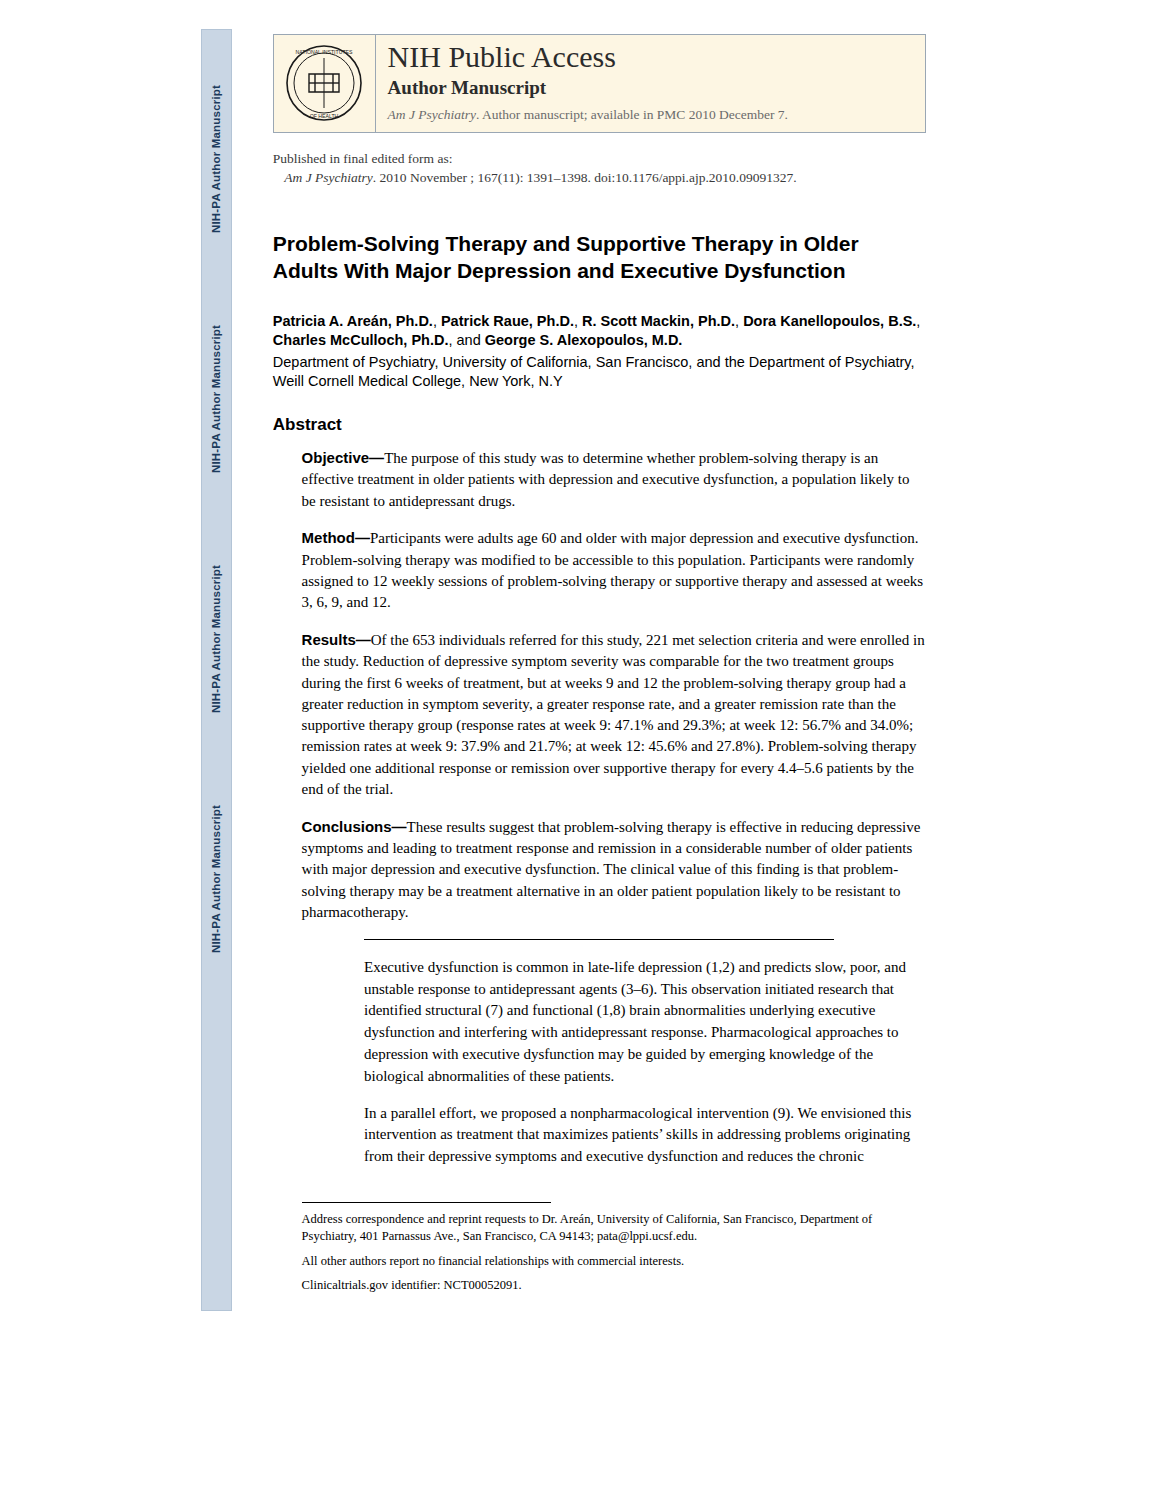NIH-PA Author Manuscript
NIH-PA Author Manuscript
NIH-PA Author Manuscript
NIH-PA Author Manuscript
NATIONAL INSTITUTES OF HEALTH
NIH Public Access
Author Manuscript
Am J Psychiatry. Author manuscript; available in PMC 2010 December 7.
Published in final edited form as:
Am J Psychiatry. 2010 November ; 167(11): 1391–1398. doi:10.1176/appi.ajp.2010.09091327.
Problem-Solving Therapy and Supportive Therapy in Older Adults With Major Depression and Executive Dysfunction
Patricia A. Areán, Ph.D., Patrick Raue, Ph.D., R. Scott Mackin, Ph.D., Dora Kanellopoulos, B.S., Charles McCulloch, Ph.D., and George S. Alexopoulos, M.D.
Department of Psychiatry, University of California, San Francisco, and the Department of Psychiatry, Weill Cornell Medical College, New York, N.Y
Abstract
Objective—The purpose of this study was to determine whether problem-solving therapy is an effective treatment in older patients with depression and executive dysfunction, a population likely to be resistant to antidepressant drugs.
Method—Participants were adults age 60 and older with major depression and executive dysfunction. Problem-solving therapy was modified to be accessible to this population. Participants were randomly assigned to 12 weekly sessions of problem-solving therapy or supportive therapy and assessed at weeks 3, 6, 9, and 12.
Results—Of the 653 individuals referred for this study, 221 met selection criteria and were enrolled in the study. Reduction of depressive symptom severity was comparable for the two treatment groups during the first 6 weeks of treatment, but at weeks 9 and 12 the problem-solving therapy group had a greater reduction in symptom severity, a greater response rate, and a greater remission rate than the supportive therapy group (response rates at week 9: 47.1% and 29.3%; at week 12: 56.7% and 34.0%; remission rates at week 9: 37.9% and 21.7%; at week 12: 45.6% and 27.8%). Problem-solving therapy yielded one additional response or remission over supportive therapy for every 4.4–5.6 patients by the end of the trial.
Conclusions—These results suggest that problem-solving therapy is effective in reducing depressive symptoms and leading to treatment response and remission in a considerable number of older patients with major depression and executive dysfunction. The clinical value of this finding is that problem-solving therapy may be a treatment alternative in an older patient population likely to be resistant to pharmacotherapy.
Executive dysfunction is common in late-life depression (1,2) and predicts slow, poor, and unstable response to antidepressant agents (3–6). This observation initiated research that identified structural (7) and functional (1,8) brain abnormalities underlying executive dysfunction and interfering with antidepressant response. Pharmacological approaches to depression with executive dysfunction may be guided by emerging knowledge of the biological abnormalities of these patients.
In a parallel effort, we proposed a nonpharmacological intervention (9). We envisioned this intervention as treatment that maximizes patients’ skills in addressing problems originating from their depressive symptoms and executive dysfunction and reduces the chronic
Address correspondence and reprint requests to Dr. Areán, University of California, San Francisco, Department of Psychiatry, 401 Parnassus Ave., San Francisco, CA 94143; pata@lppi.ucsf.edu.
All other authors report no financial relationships with commercial interests.
Clinicaltrials.gov identifier: NCT00052091.